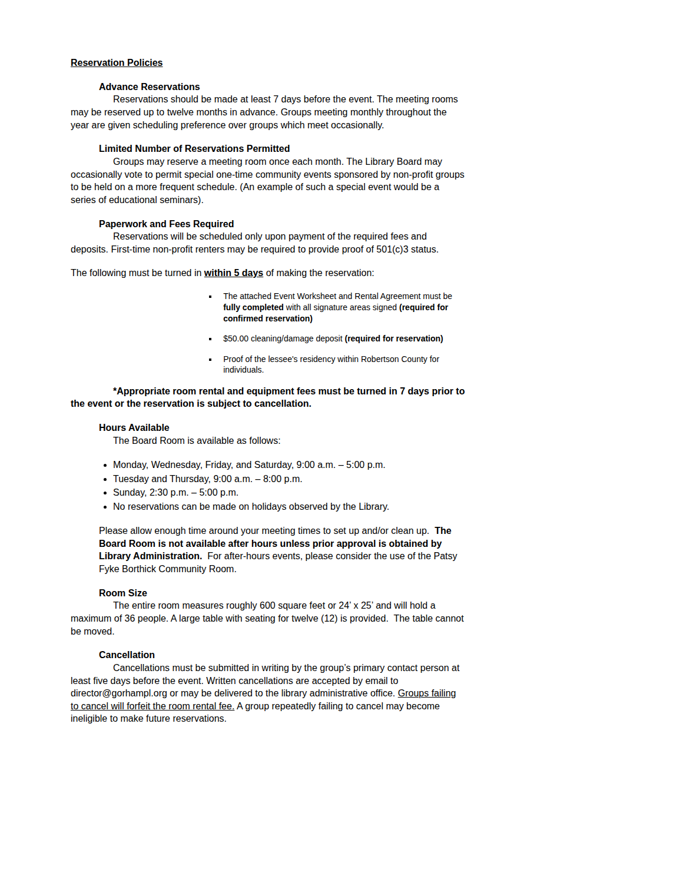Reservation Policies
Advance Reservations
Reservations should be made at least 7 days before the event. The meeting rooms may be reserved up to twelve months in advance. Groups meeting monthly throughout the year are given scheduling preference over groups which meet occasionally.
Limited Number of Reservations Permitted
Groups may reserve a meeting room once each month. The Library Board may occasionally vote to permit special one-time community events sponsored by non-profit groups to be held on a more frequent schedule. (An example of such a special event would be a series of educational seminars).
Paperwork and Fees Required
Reservations will be scheduled only upon payment of the required fees and deposits. First-time non-profit renters may be required to provide proof of 501(c)3 status.
The following must be turned in within 5 days of making the reservation:
The attached Event Worksheet and Rental Agreement must be fully completed with all signature areas signed (required for confirmed reservation)
$50.00 cleaning/damage deposit (required for reservation)
Proof of the lessee's residency within Robertson County for individuals.
*Appropriate room rental and equipment fees must be turned in 7 days prior to the event or the reservation is subject to cancellation.
Hours Available
The Board Room is available as follows:
Monday, Wednesday, Friday, and Saturday, 9:00 a.m. – 5:00 p.m.
Tuesday and Thursday, 9:00 a.m. – 8:00 p.m.
Sunday, 2:30 p.m. – 5:00 p.m.
No reservations can be made on holidays observed by the Library.
Please allow enough time around your meeting times to set up and/or clean up. The Board Room is not available after hours unless prior approval is obtained by Library Administration. For after-hours events, please consider the use of the Patsy Fyke Borthick Community Room.
Room Size
The entire room measures roughly 600 square feet or 24’ x 25’ and will hold a maximum of 36 people. A large table with seating for twelve (12) is provided. The table cannot be moved.
Cancellation
Cancellations must be submitted in writing by the group’s primary contact person at least five days before the event. Written cancellations are accepted by email to director@gorhampl.org or may be delivered to the library administrative office. Groups failing to cancel will forfeit the room rental fee. A group repeatedly failing to cancel may become ineligible to make future reservations.